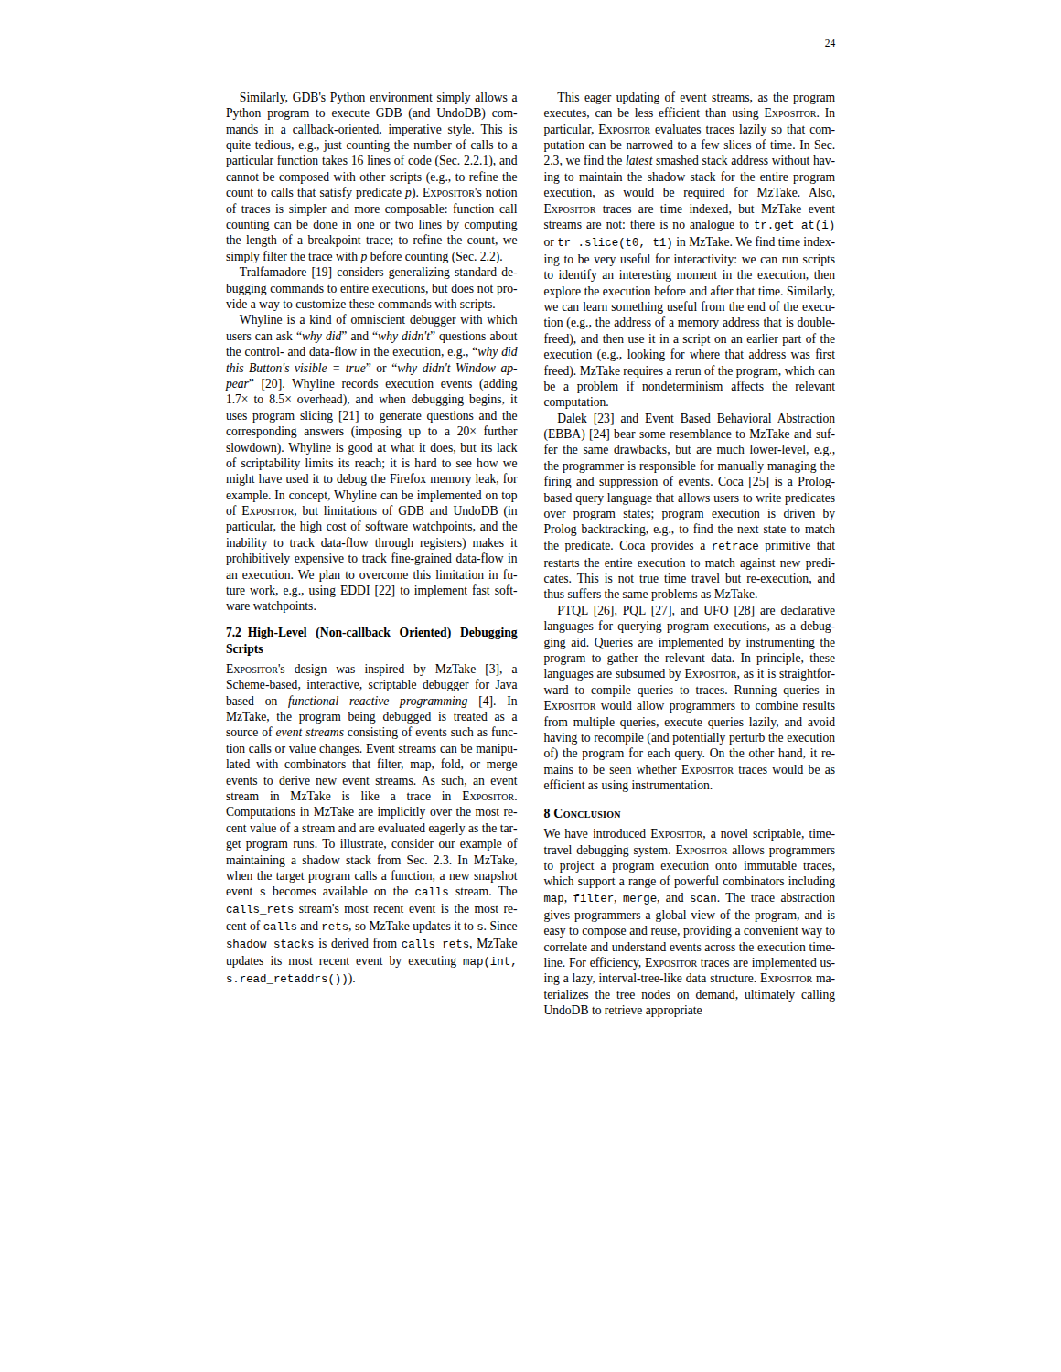24
Similarly, GDB's Python environment simply allows a Python program to execute GDB (and UndoDB) commands in a callback-oriented, imperative style. This is quite tedious, e.g., just counting the number of calls to a particular function takes 16 lines of code (Sec. 2.2.1), and cannot be composed with other scripts (e.g., to refine the count to calls that satisfy predicate p). Expositor's notion of traces is simpler and more composable: function call counting can be done in one or two lines by computing the length of a breakpoint trace; to refine the count, we simply filter the trace with p before counting (Sec. 2.2).
Tralfamadore [19] considers generalizing standard debugging commands to entire executions, but does not provide a way to customize these commands with scripts.
Whyline is a kind of omniscient debugger with which users can ask “why did” and “why didn't” questions about the control- and data-flow in the execution, e.g., “why did this Button's visible = true” or “why didn't Window appear” [20]. Whyline records execution events (adding 1.7× to 8.5× overhead), and when debugging begins, it uses program slicing [21] to generate questions and the corresponding answers (imposing up to a 20× further slowdown). Whyline is good at what it does, but its lack of scriptability limits its reach; it is hard to see how we might have used it to debug the Firefox memory leak, for example. In concept, Whyline can be implemented on top of Expositor, but limitations of GDB and UndoDB (in particular, the high cost of software watchpoints, and the inability to track data-flow through registers) makes it prohibitively expensive to track fine-grained data-flow in an execution. We plan to overcome this limitation in future work, e.g., using EDDI [22] to implement fast software watchpoints.
7.2 High-Level (Non-callback Oriented) Debugging Scripts
Expositor's design was inspired by MzTake [3], a Scheme-based, interactive, scriptable debugger for Java based on functional reactive programming [4]. In MzTake, the program being debugged is treated as a source of event streams consisting of events such as function calls or value changes. Event streams can be manipulated with combinators that filter, map, fold, or merge events to derive new event streams. As such, an event stream in MzTake is like a trace in Expositor. Computations in MzTake are implicitly over the most recent value of a stream and are evaluated eagerly as the target program runs. To illustrate, consider our example of maintaining a shadow stack from Sec. 2.3. In MzTake, when the target program calls a function, a new snapshot event s becomes available on the calls stream. The calls_rets stream's most recent event is the most recent of calls and rets, so MzTake updates it to s. Since shadow_stacks is derived from calls_rets, MzTake updates its most recent event by executing map(int, s.read_retaddrs())).
This eager updating of event streams, as the program executes, can be less efficient than using Expositor. In particular, Expositor evaluates traces lazily so that computation can be narrowed to a few slices of time. In Sec. 2.3, we find the latest smashed stack address without having to maintain the shadow stack for the entire program execution, as would be required for MzTake. Also, Expositor traces are time indexed, but MzTake event streams are not: there is no analogue to tr.get_at(i) or tr .slice(t0, t1) in MzTake. We find time indexing to be very useful for interactivity: we can run scripts to identify an interesting moment in the execution, then explore the execution before and after that time. Similarly, we can learn something useful from the end of the execution (e.g., the address of a memory address that is double-freed), and then use it in a script on an earlier part of the execution (e.g., looking for where that address was first freed). MzTake requires a rerun of the program, which can be a problem if nondeterminism affects the relevant computation.
Dalek [23] and Event Based Behavioral Abstraction (EBBA) [24] bear some resemblance to MzTake and suffer the same drawbacks, but are much lower-level, e.g., the programmer is responsible for manually managing the firing and suppression of events. Coca [25] is a Prolog-based query language that allows users to write predicates over program states; program execution is driven by Prolog backtracking, e.g., to find the next state to match the predicate. Coca provides a retrace primitive that restarts the entire execution to match against new predicates. This is not true time travel but re-execution, and thus suffers the same problems as MzTake.
PTQL [26], PQL [27], and UFO [28] are declarative languages for querying program executions, as a debugging aid. Queries are implemented by instrumenting the program to gather the relevant data. In principle, these languages are subsumed by Expositor, as it is straightforward to compile queries to traces. Running queries in Expositor would allow programmers to combine results from multiple queries, execute queries lazily, and avoid having to recompile (and potentially perturb the execution of) the program for each query. On the other hand, it remains to be seen whether Expositor traces would be as efficient as using instrumentation.
8 Conclusion
We have introduced Expositor, a novel scriptable, time-travel debugging system. Expositor allows programmers to project a program execution onto immutable traces, which support a range of powerful combinators including map, filter, merge, and scan. The trace abstraction gives programmers a global view of the program, and is easy to compose and reuse, providing a convenient way to correlate and understand events across the execution timeline. For efficiency, Expositor traces are implemented using a lazy, interval-tree-like data structure. Expositor materializes the tree nodes on demand, ultimately calling UndoDB to retrieve appropriate